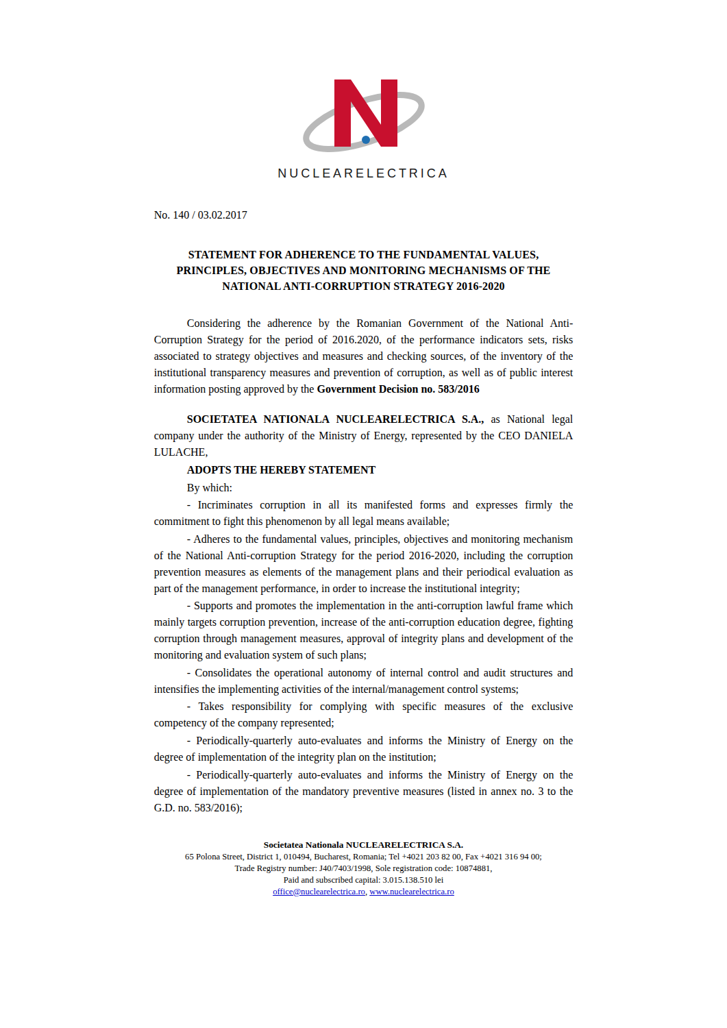NUCLEARELECTRICA
No. 140 / 03.02.2017
Statement for adherence to the fundamental values, principles, objectives and monitoring mechanisms of the National Anti-Corruption Strategy 2016-2020
Considering the adherence by the Romanian Government of the National Anti-Corruption Strategy for the period of 2016.2020, of the performance indicators sets, risks associated to strategy objectives and measures and checking sources, of the inventory of the institutional transparency measures and prevention of corruption, as well as of public interest information posting approved by the Government Decision no. 583/2016
SOCIETATEA NATIONALA NUCLEARELECTRICA S.A., as National legal company under the authority of the Ministry of Energy, represented by the CEO DANIELA LULACHE,
ADOPTS THE HEREBY STATEMENT
By which:
- Incriminates corruption in all its manifested forms and expresses firmly the commitment to fight this phenomenon by all legal means available;
- Adheres to the fundamental values, principles, objectives and monitoring mechanism of the National Anti-corruption Strategy for the period 2016-2020, including the corruption prevention measures as elements of the management plans and their periodical evaluation as part of the management performance, in order to increase the institutional integrity;
- Supports and promotes the implementation in the anti-corruption lawful frame which mainly targets corruption prevention, increase of the anti-corruption education degree, fighting corruption through management measures, approval of integrity plans and development of the monitoring and evaluation system of such plans;
- Consolidates the operational autonomy of internal control and audit structures and intensifies the implementing activities of the internal/management control systems;
- Takes responsibility for complying with specific measures of the exclusive competency of the company represented;
- Periodically-quarterly auto-evaluates and informs the Ministry of Energy on the degree of implementation of the integrity plan on the institution;
- Periodically-quarterly auto-evaluates and informs the Ministry of Energy on the degree of implementation of the mandatory preventive measures (listed in annex no. 3 to the G.D. no. 583/2016);
Societatea Nationala NUCLEARELECTRICA S.A.
65 Polona Street, District 1, 010494, Bucharest, Romania; Tel +4021 203 82 00, Fax +4021 316 94 00;
Trade Registry number: J40/7403/1998, Sole registration code: 10874881,
Paid and subscribed capital: 3.015.138.510 lei
office@nuclearelectrica.ro, www.nuclearelectrica.ro